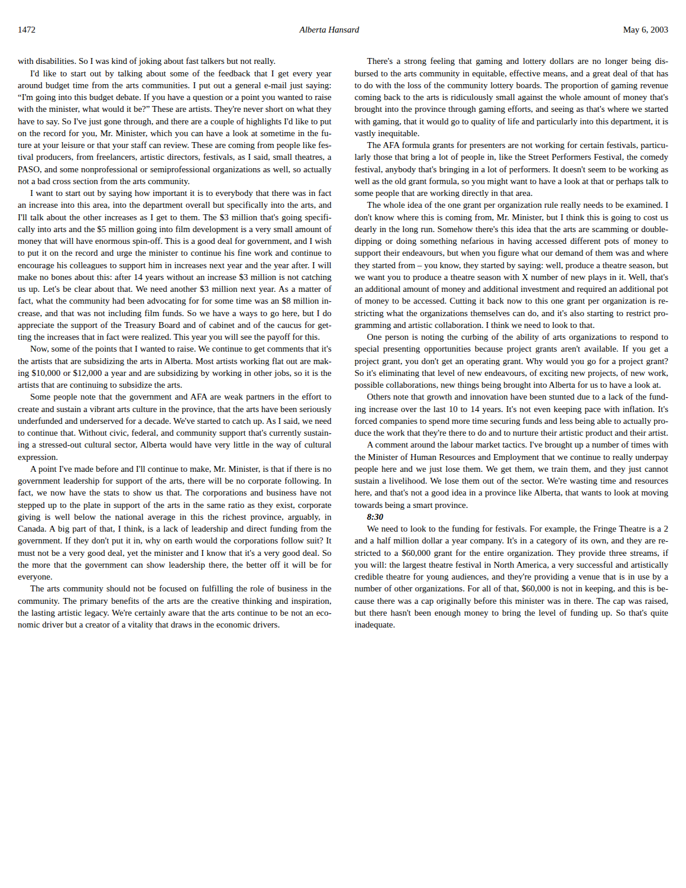1472 Alberta Hansard May 6, 2003
with disabilities. So I was kind of joking about fast talkers but not really.
I'd like to start out by talking about some of the feedback that I get every year around budget time from the arts communities. I put out a general e-mail just saying: “I'm going into this budget debate. If you have a question or a point you wanted to raise with the minister, what would it be?” These are artists. They're never short on what they have to say. So I've just gone through, and there are a couple of highlights I'd like to put on the record for you, Mr. Minister, which you can have a look at sometime in the future at your leisure or that your staff can review. These are coming from people like festival producers, from freelancers, artistic directors, festivals, as I said, small theatres, a PASO, and some nonprofessional or semiprofessional organizations as well, so actually not a bad cross section from the arts community.
I want to start out by saying how important it is to everybody that there was in fact an increase into this area, into the department overall but specifically into the arts, and I'll talk about the other increases as I get to them. The $3 million that's going specifically into arts and the $5 million going into film development is a very small amount of money that will have enormous spin-off. This is a good deal for government, and I wish to put it on the record and urge the minister to continue his fine work and continue to encourage his colleagues to support him in increases next year and the year after. I will make no bones about this: after 14 years without an increase $3 million is not catching us up. Let's be clear about that. We need another $3 million next year. As a matter of fact, what the community had been advocating for for some time was an $8 million increase, and that was not including film funds. So we have a ways to go here, but I do appreciate the support of the Treasury Board and of cabinet and of the caucus for getting the increases that in fact were realized. This year you will see the payoff for this.
Now, some of the points that I wanted to raise. We continue to get comments that it's the artists that are subsidizing the arts in Alberta. Most artists working flat out are making $10,000 or $12,000 a year and are subsidizing by working in other jobs, so it is the artists that are continuing to subsidize the arts.
Some people note that the government and AFA are weak partners in the effort to create and sustain a vibrant arts culture in the province, that the arts have been seriously underfunded and underserved for a decade. We've started to catch up. As I said, we need to continue that. Without civic, federal, and community support that's currently sustaining a stressed-out cultural sector, Alberta would have very little in the way of cultural expression.
A point I've made before and I'll continue to make, Mr. Minister, is that if there is no government leadership for support of the arts, there will be no corporate following. In fact, we now have the stats to show us that. The corporations and business have not stepped up to the plate in support of the arts in the same ratio as they exist, corporate giving is well below the national average in this the richest province, arguably, in Canada. A big part of that, I think, is a lack of leadership and direct funding from the government. If they don't put it in, why on earth would the corporations follow suit? It must not be a very good deal, yet the minister and I know that it's a very good deal. So the more that the government can show leadership there, the better off it will be for everyone.
The arts community should not be focused on fulfilling the role of business in the community. The primary benefits of the arts are the creative thinking and inspiration, the lasting artistic legacy. We're certainly aware that the arts continue to be not an economic driver but a creator of a vitality that draws in the economic drivers.
There's a strong feeling that gaming and lottery dollars are no longer being disbursed to the arts community in equitable, effective means, and a great deal of that has to do with the loss of the community lottery boards. The proportion of gaming revenue coming back to the arts is ridiculously small against the whole amount of money that's brought into the province through gaming efforts, and seeing as that's where we started with gaming, that it would go to quality of life and particularly into this department, it is vastly inequitable.
The AFA formula grants for presenters are not working for certain festivals, particularly those that bring a lot of people in, like the Street Performers Festival, the comedy festival, anybody that's bringing in a lot of performers. It doesn't seem to be working as well as the old grant formula, so you might want to have a look at that or perhaps talk to some people that are working directly in that area.
The whole idea of the one grant per organization rule really needs to be examined. I don't know where this is coming from, Mr. Minister, but I think this is going to cost us dearly in the long run. Somehow there's this idea that the arts are scamming or double-dipping or doing something nefarious in having accessed different pots of money to support their endeavours, but when you figure what our demand of them was and where they started from – you know, they started by saying: well, produce a theatre season, but we want you to produce a theatre season with X number of new plays in it. Well, that's an additional amount of money and additional investment and required an additional pot of money to be accessed. Cutting it back now to this one grant per organization is restricting what the organizations themselves can do, and it's also starting to restrict programming and artistic collaboration. I think we need to look to that.
One person is noting the curbing of the ability of arts organizations to respond to special presenting opportunities because project grants aren't available. If you get a project grant, you don't get an operating grant. Why would you go for a project grant? So it's eliminating that level of new endeavours, of exciting new projects, of new work, possible collaborations, new things being brought into Alberta for us to have a look at.
Others note that growth and innovation have been stunted due to a lack of the funding increase over the last 10 to 14 years. It's not even keeping pace with inflation. It's forced companies to spend more time securing funds and less being able to actually produce the work that they're there to do and to nurture their artistic product and their artist.
A comment around the labour market tactics. I've brought up a number of times with the Minister of Human Resources and Employment that we continue to really underpay people here and we just lose them. We get them, we train them, and they just cannot sustain a livelihood. We lose them out of the sector. We're wasting time and resources here, and that's not a good idea in a province like Alberta, that wants to look at moving towards being a smart province.
8:30
We need to look to the funding for festivals. For example, the Fringe Theatre is a 2 and a half million dollar a year company. It's in a category of its own, and they are restricted to a $60,000 grant for the entire organization. They provide three streams, if you will: the largest theatre festival in North America, a very successful and artistically credible theatre for young audiences, and they're providing a venue that is in use by a number of other organizations. For all of that, $60,000 is not in keeping, and this is because there was a cap originally before this minister was in there. The cap was raised, but there hasn't been enough money to bring the level of funding up. So that's quite inadequate.